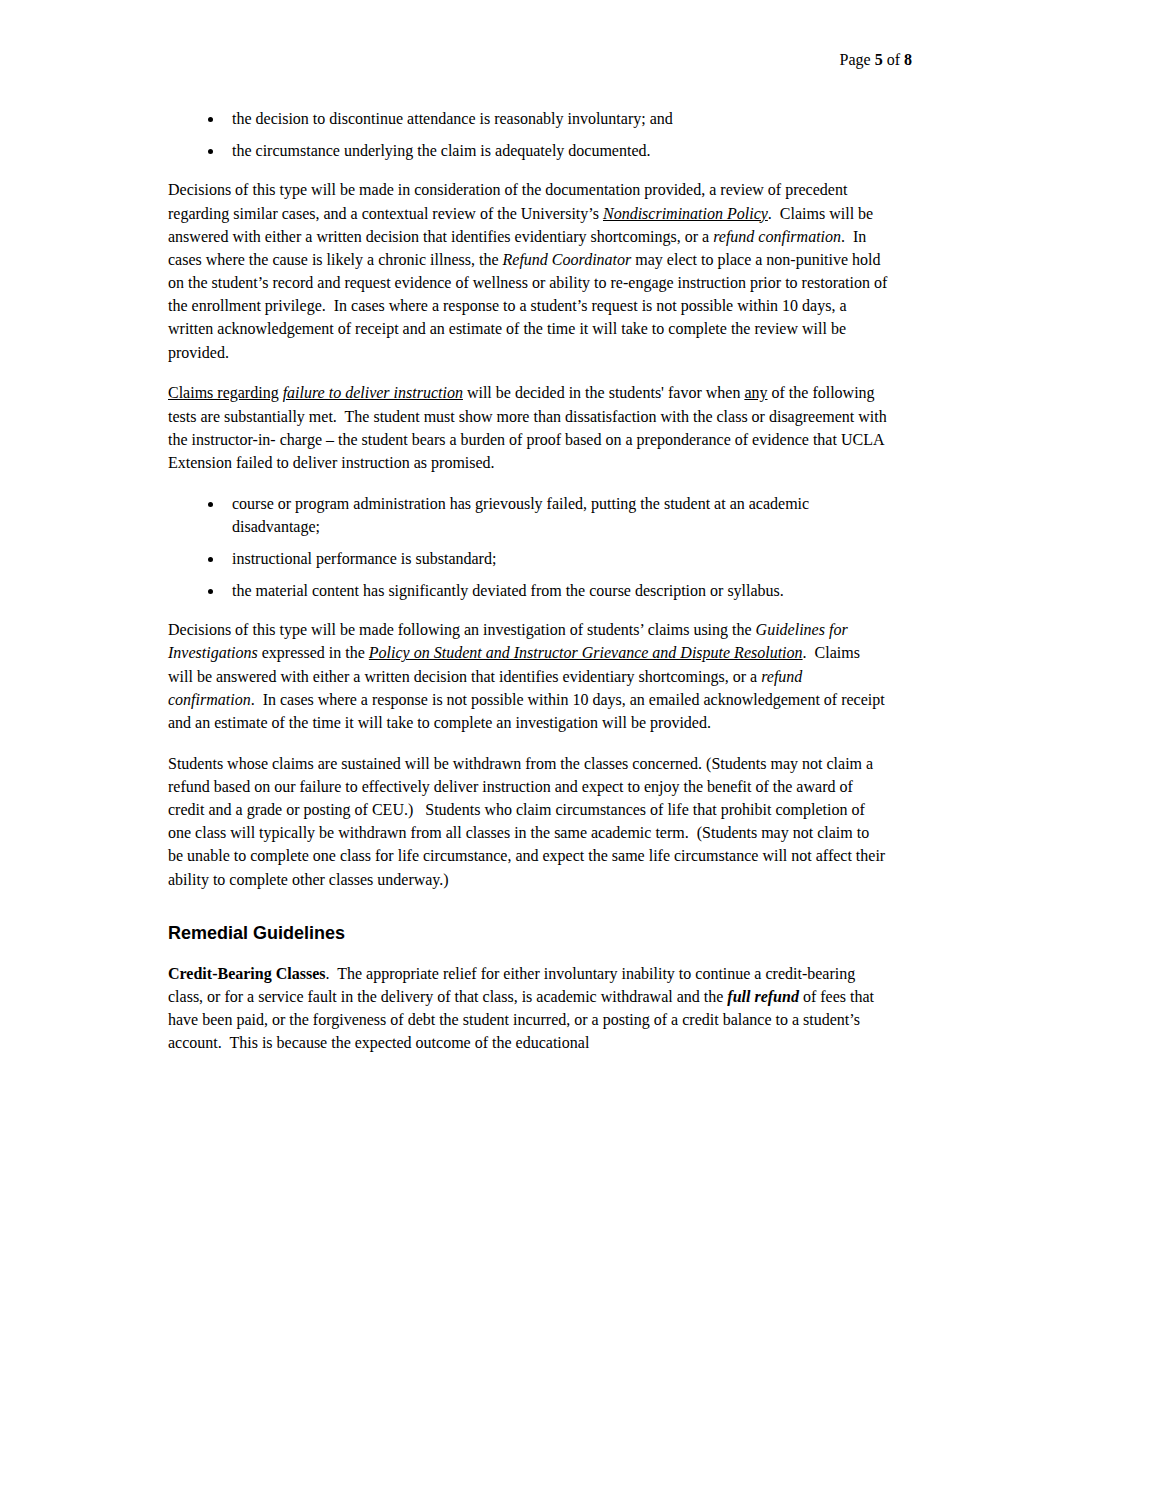Page 5 of 8
the decision to discontinue attendance is reasonably involuntary; and
the circumstance underlying the claim is adequately documented.
Decisions of this type will be made in consideration of the documentation provided, a review of precedent regarding similar cases, and a contextual review of the University’s Nondiscrimination Policy. Claims will be answered with either a written decision that identifies evidentiary shortcomings, or a refund confirmation. In cases where the cause is likely a chronic illness, the Refund Coordinator may elect to place a non-punitive hold on the student’s record and request evidence of wellness or ability to re-engage instruction prior to restoration of the enrollment privilege. In cases where a response to a student’s request is not possible within 10 days, a written acknowledgement of receipt and an estimate of the time it will take to complete the review will be provided.
Claims regarding failure to deliver instruction will be decided in the students' favor when any of the following tests are substantially met. The student must show more than dissatisfaction with the class or disagreement with the instructor-in- charge – the student bears a burden of proof based on a preponderance of evidence that UCLA Extension failed to deliver instruction as promised.
course or program administration has grievously failed, putting the student at an academic disadvantage;
instructional performance is substandard;
the material content has significantly deviated from the course description or syllabus.
Decisions of this type will be made following an investigation of students’ claims using the Guidelines for Investigations expressed in the Policy on Student and Instructor Grievance and Dispute Resolution. Claims will be answered with either a written decision that identifies evidentiary shortcomings, or a refund confirmation. In cases where a response is not possible within 10 days, an emailed acknowledgement of receipt and an estimate of the time it will take to complete an investigation will be provided.
Students whose claims are sustained will be withdrawn from the classes concerned. (Students may not claim a refund based on our failure to effectively deliver instruction and expect to enjoy the benefit of the award of credit and a grade or posting of CEU.) Students who claim circumstances of life that prohibit completion of one class will typically be withdrawn from all classes in the same academic term. (Students may not claim to be unable to complete one class for life circumstance, and expect the same life circumstance will not affect their ability to complete other classes underway.)
Remedial Guidelines
Credit-Bearing Classes. The appropriate relief for either involuntary inability to continue a credit-bearing class, or for a service fault in the delivery of that class, is academic withdrawal and the full refund of fees that have been paid, or the forgiveness of debt the student incurred, or a posting of a credit balance to a student’s account. This is because the expected outcome of the educational